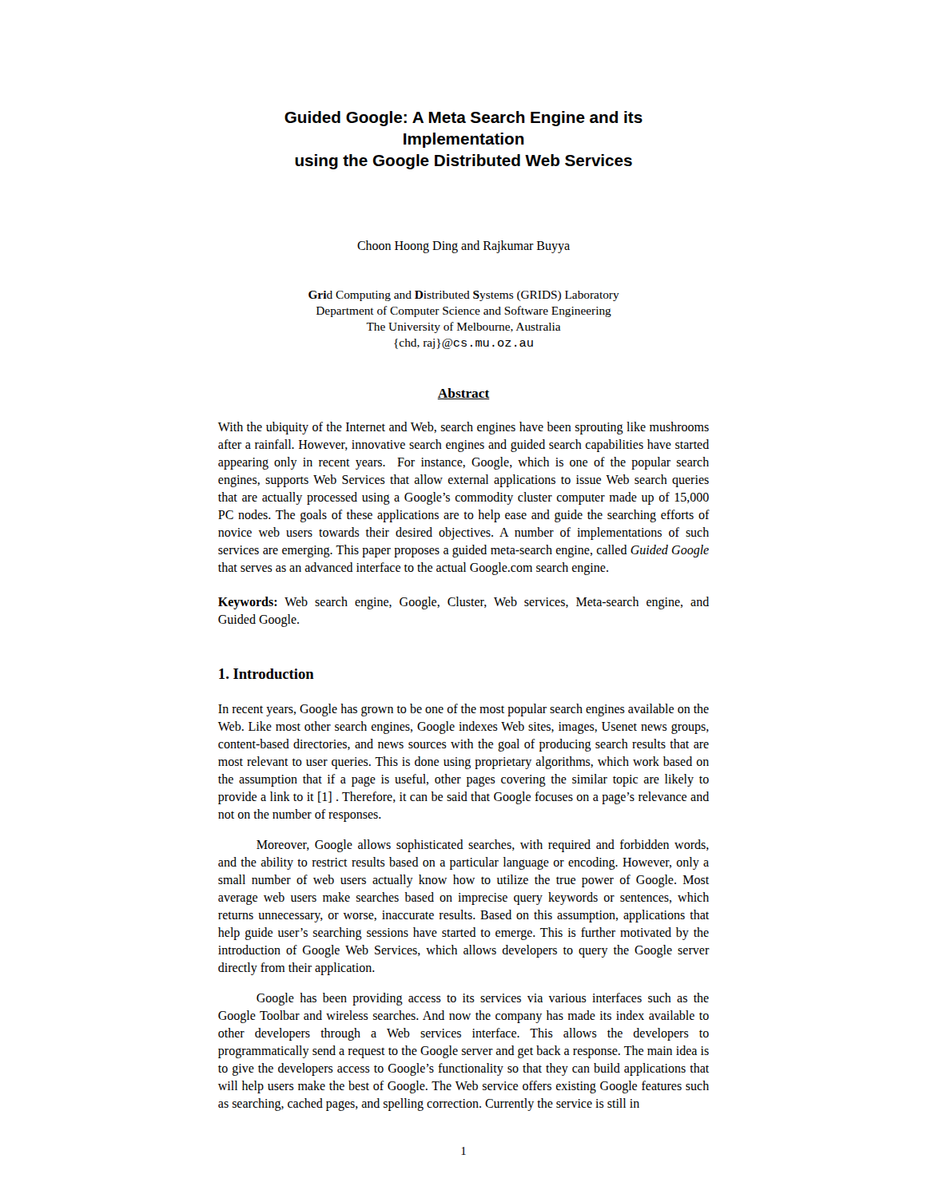Guided Google: A Meta Search Engine and its Implementation
using the Google Distributed Web Services
Choon Hoong Ding and Rajkumar Buyya
Grid Computing and Distributed Systems (GRIDS) Laboratory
Department of Computer Science and Software Engineering
The University of Melbourne, Australia
{chd, raj}@cs.mu.oz.au
Abstract
With the ubiquity of the Internet and Web, search engines have been sprouting like mushrooms after a rainfall. However, innovative search engines and guided search capabilities have started appearing only in recent years. For instance, Google, which is one of the popular search engines, supports Web Services that allow external applications to issue Web search queries that are actually processed using a Google’s commodity cluster computer made up of 15,000 PC nodes. The goals of these applications are to help ease and guide the searching efforts of novice web users towards their desired objectives. A number of implementations of such services are emerging. This paper proposes a guided meta-search engine, called Guided Google that serves as an advanced interface to the actual Google.com search engine.
Keywords: Web search engine, Google, Cluster, Web services, Meta-search engine, and Guided Google.
1. Introduction
In recent years, Google has grown to be one of the most popular search engines available on the Web. Like most other search engines, Google indexes Web sites, images, Usenet news groups, content-based directories, and news sources with the goal of producing search results that are most relevant to user queries. This is done using proprietary algorithms, which work based on the assumption that if a page is useful, other pages covering the similar topic are likely to provide a link to it [1] . Therefore, it can be said that Google focuses on a page’s relevance and not on the number of responses.
Moreover, Google allows sophisticated searches, with required and forbidden words, and the ability to restrict results based on a particular language or encoding. However, only a small number of web users actually know how to utilize the true power of Google. Most average web users make searches based on imprecise query keywords or sentences, which returns unnecessary, or worse, inaccurate results. Based on this assumption, applications that help guide user’s searching sessions have started to emerge. This is further motivated by the introduction of Google Web Services, which allows developers to query the Google server directly from their application.
Google has been providing access to its services via various interfaces such as the Google Toolbar and wireless searches. And now the company has made its index available to other developers through a Web services interface. This allows the developers to programmatically send a request to the Google server and get back a response. The main idea is to give the developers access to Google’s functionality so that they can build applications that will help users make the best of Google. The Web service offers existing Google features such as searching, cached pages, and spelling correction. Currently the service is still in
1